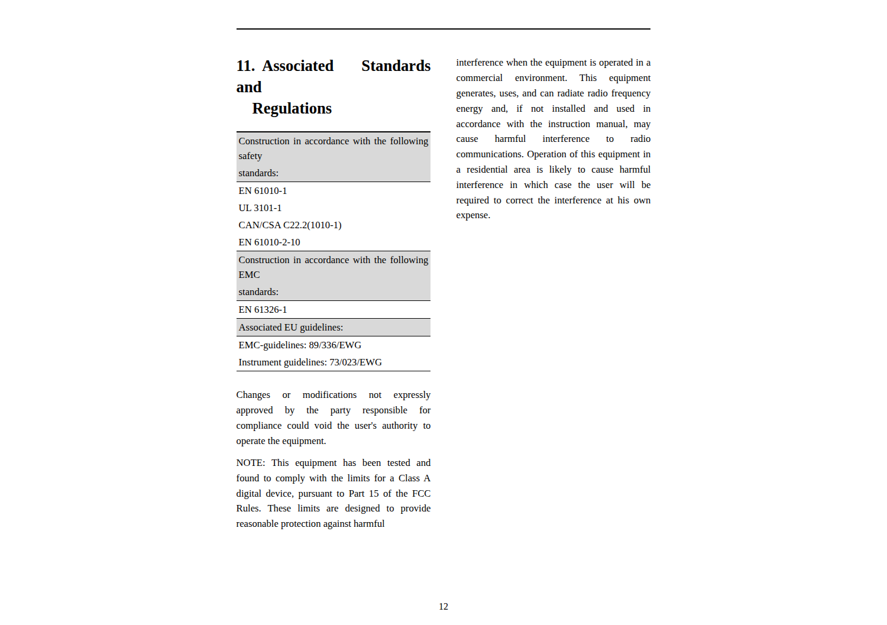11. Associated Standards and Regulations
| Construction in accordance with the following safety |
| standards: |
| EN 61010-1 |
| UL 3101-1 |
| CAN/CSA C22.2(1010-1) |
| EN 61010-2-10 |
| Construction in accordance with the following EMC |
| standards: |
| EN 61326-1 |
| Associated EU guidelines: |
| EMC-guidelines: 89/336/EWG |
| Instrument guidelines: 73/023/EWG |
Changes or modifications not expressly approved by the party responsible for compliance could void the user's authority to operate the equipment.
NOTE: This equipment has been tested and found to comply with the limits for a Class A digital device, pursuant to Part 15 of the FCC Rules. These limits are designed to provide reasonable protection against harmful
interference when the equipment is operated in a commercial environment. This equipment generates, uses, and can radiate radio frequency energy and, if not installed and used in accordance with the instruction manual, may cause harmful interference to radio communications. Operation of this equipment in a residential area is likely to cause harmful interference in which case the user will be required to correct the interference at his own expense.
12